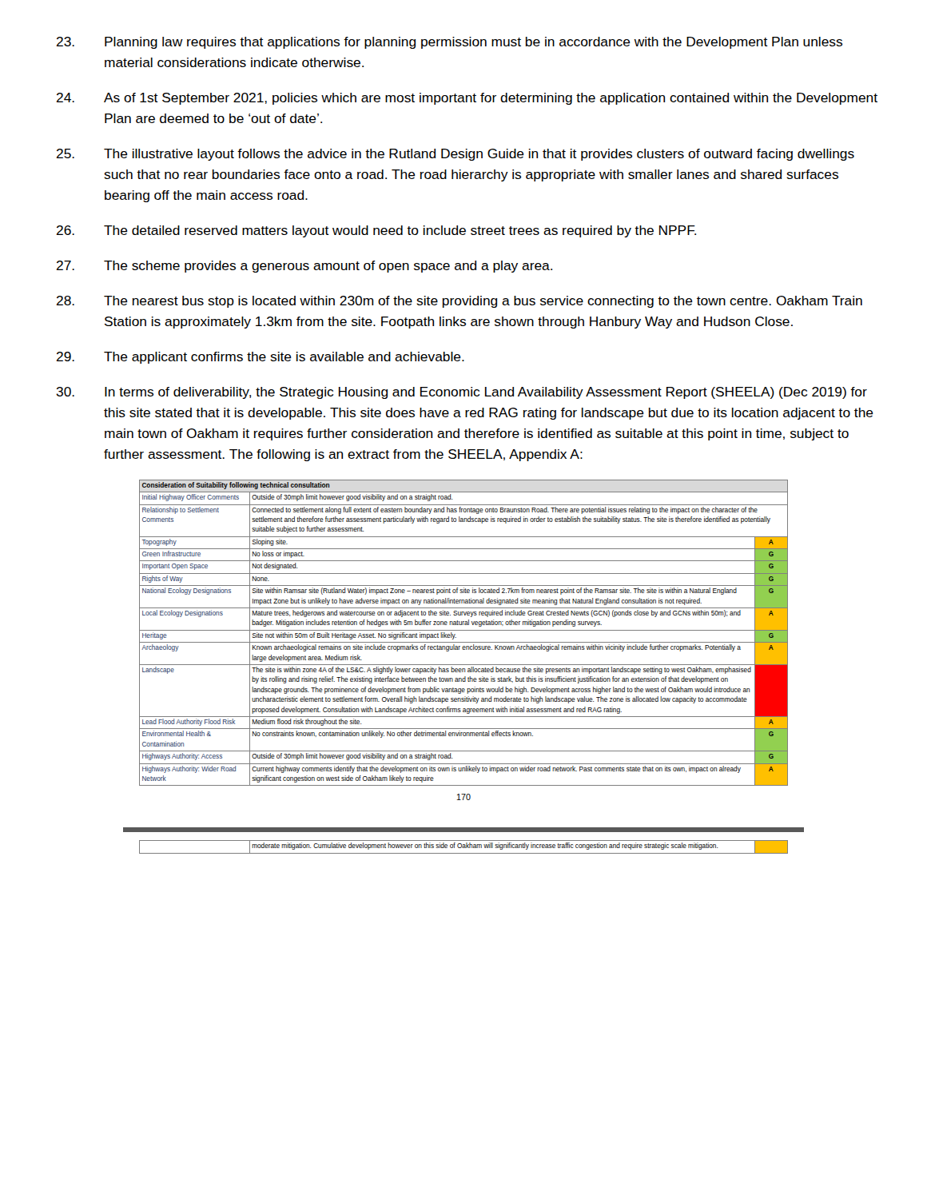23. Planning law requires that applications for planning permission must be in accordance with the Development Plan unless material considerations indicate otherwise.
24. As of 1st September 2021, policies which are most important for determining the application contained within the Development Plan are deemed to be ‘out of date’.
25. The illustrative layout follows the advice in the Rutland Design Guide in that it provides clusters of outward facing dwellings such that no rear boundaries face onto a road. The road hierarchy is appropriate with smaller lanes and shared surfaces bearing off the main access road.
26. The detailed reserved matters layout would need to include street trees as required by the NPPF.
27. The scheme provides a generous amount of open space and a play area.
28. The nearest bus stop is located within 230m of the site providing a bus service connecting to the town centre. Oakham Train Station is approximately 1.3km from the site. Footpath links are shown through Hanbury Way and Hudson Close.
29. The applicant confirms the site is available and achievable.
30. In terms of deliverability, the Strategic Housing and Economic Land Availability Assessment Report (SHEELA) (Dec 2019) for this site stated that it is developable. This site does have a red RAG rating for landscape but due to its location adjacent to the main town of Oakham it requires further consideration and therefore is identified as suitable at this point in time, subject to further assessment. The following is an extract from the SHEELA, Appendix A:
| Consideration of Suitability following technical consultation |
| Initial Highway Officer Comments | Outside of 30mph limit however good visibility and on a straight road. |
| Relationship to Settlement Comments | Connected to settlement along full extent of eastern boundary and has frontage onto Braunston Road. There are potential issues relating to the impact on the character of the settlement and therefore further assessment particularly with regard to landscape is required in order to establish the suitability status. The site is therefore identified as potentially suitable subject to further assessment. |
| Topography | Sloping site. | A |
| Green Infrastructure | No loss or impact. | G |
| Important Open Space | Not designated. | G |
| Rights of Way | None. | G |
| National Ecology Designations | Site within Ramsar site (Rutland Water) impact Zone – nearest point of site is located 2.7km from nearest point of the Ramsar site. The site is within a Natural England Impact Zone but is unlikely to have adverse impact on any national/international designated site meaning that Natural England consultation is not required. | G |
| Local Ecology Designations | Mature trees, hedgerows and watercourse on or adjacent to the site. Surveys required include Great Crested Newts (GCN) (ponds close by and GCNs within 50m); and badger. Mitigation includes retention of hedges with 5m buffer zone natural vegetation; other mitigation pending surveys. | A |
| Heritage | Site not within 50m of Built Heritage Asset. No significant impact likely. | G |
| Archaeology | Known archaeological remains on site include cropmarks of rectangular enclosure. Known Archaeological remains within vicinity include further cropmarks. Potentially a large development area. Medium risk. | A |
| Landscape | The site is within zone 4A of the LS&C. A slightly lower capacity has been allocated because the site presents an important landscape setting to west Oakham, emphasised by its rolling and rising relief. The existing interface between the town and the site is stark, but this is insufficient justification for an extension of that development on landscape grounds. The prominence of development from public vantage points would be high. Development across higher land to the west of Oakham would introduce an uncharacteristic element to settlement form. Overall high landscape sensitivity and moderate to high landscape value. The zone is allocated low capacity to accommodate proposed development. Consultation with Landscape Architect confirms agreement with initial assessment and red RAG rating. | R |
| Lead Flood Authority Flood Risk | Medium flood risk throughout the site. | A |
| Environmental Health & Contamination | No constraints known, contamination unlikely. No other detrimental environmental effects known. | G |
| Highways Authority: Access | Outside of 30mph limit however good visibility and on a straight road. | G |
| Highways Authority: Wider Road Network | Current highway comments identify that the development on its own is unlikely to impact on wider road network. Past comments state that on its own, impact on already significant congestion on west side of Oakham likely to require | A |
170
| | moderate mitigation. Cumulative development however on this side of Oakham will significantly increase traffic congestion and require strategic scale mitigation. | |